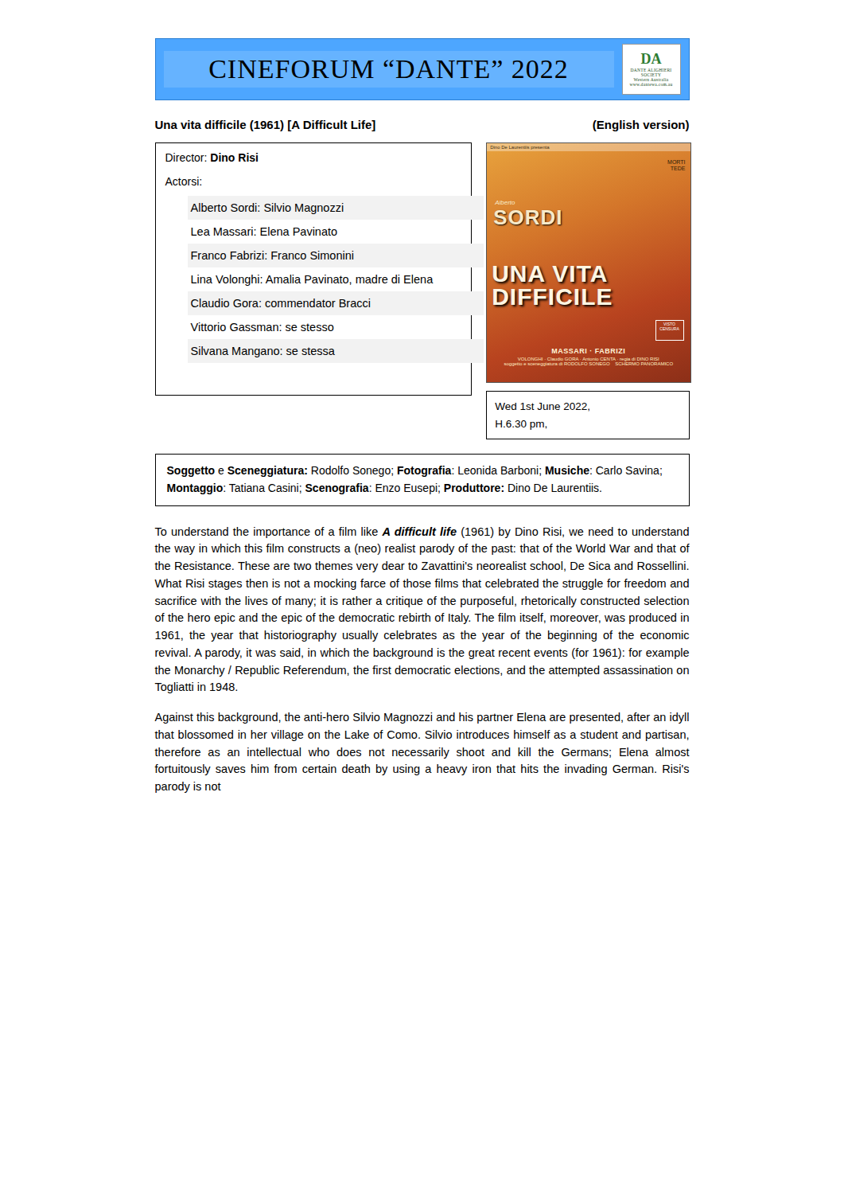CINEFORUM “DANTE” 2022
DA
DANTE ALIGHIERI SOCIETY
Western Australia
www.dantewa.com.au
Una vita difficile (1961) [A Difficult Life] (English version)
Director: Dino Risi
Actorsi:
| Alberto Sordi: Silvio Magnozzi |
| Lea Massari: Elena Pavinato |
| Franco Fabrizi: Franco Simonini |
| Lina Volonghi: Amalia Pavinato, madre di Elena |
| Claudio Gora: commendator Bracci |
| Vittorio Gassman: se stesso |
| Silvana Mangano: se stessa |
Dino De Laurentiis presenta
MORTI
TEDE
Alberto
SORDI
UNA VITA
DIFFICILE
VISTO
CENSURA
MASSARI · FABRIZI
VOLONGHI · Claudio GORA · Antonio CENTA · regia di DINO RISI
soggetto e sceneggiatura di RODOLFO SONEGO SCHERMO PANORAMICO
Wed 1st June 2022,
H.6.30 pm,
Soggetto e Sceneggiatura: Rodolfo Sonego; Fotografia: Leonida Barboni; Musiche: Carlo Savina; Montaggio: Tatiana Casini; Scenografia: Enzo Eusepi; Produttore: Dino De Laurentiis.
To understand the importance of a film like A difficult life (1961) by Dino Risi, we need to understand the way in which this film constructs a (neo) realist parody of the past: that of the World War and that of the Resistance. These are two themes very dear to Zavattini's neorealist school, De Sica and Rossellini. What Risi stages then is not a mocking farce of those films that celebrated the struggle for freedom and sacrifice with the lives of many; it is rather a critique of the purposeful, rhetorically constructed selection of the hero epic and the epic of the democratic rebirth of Italy. The film itself, moreover, was produced in 1961, the year that historiography usually celebrates as the year of the beginning of the economic revival. A parody, it was said, in which the background is the great recent events (for 1961): for example the Monarchy / Republic Referendum, the first democratic elections, and the attempted assassination on Togliatti in 1948.
Against this background, the anti-hero Silvio Magnozzi and his partner Elena are presented, after an idyll that blossomed in her village on the Lake of Como. Silvio introduces himself as a student and partisan, therefore as an intellectual who does not necessarily shoot and kill the Germans; Elena almost fortuitously saves him from certain death by using a heavy iron that hits the invading German. Risi's parody is not